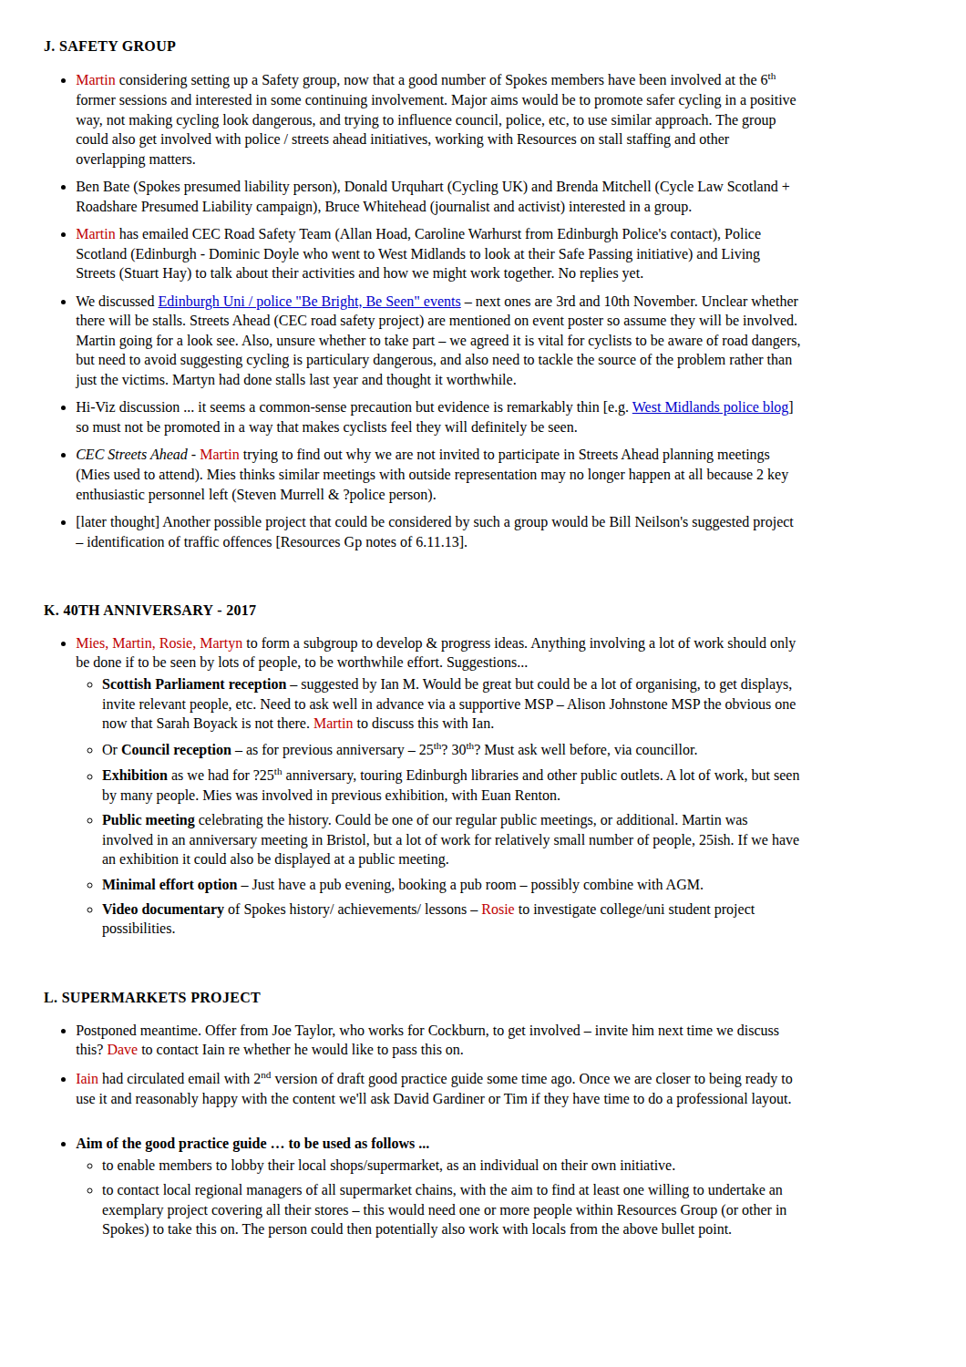J. SAFETY GROUP
Martin considering setting up a Safety group, now that a good number of Spokes members have been involved at the 6th former sessions and interested in some continuing involvement. Major aims would be to promote safer cycling in a positive way, not making cycling look dangerous, and trying to influence council, police, etc, to use similar approach. The group could also get involved with police / streets ahead initiatives, working with Resources on stall staffing and other overlapping matters.
Ben Bate (Spokes presumed liability person), Donald Urquhart (Cycling UK) and Brenda Mitchell (Cycle Law Scotland + Roadshare Presumed Liability campaign), Bruce Whitehead (journalist and activist) interested in a group.
Martin has emailed CEC Road Safety Team (Allan Hoad, Caroline Warhurst from Edinburgh Police's contact), Police Scotland (Edinburgh - Dominic Doyle who went to West Midlands to look at their Safe Passing initiative) and Living Streets (Stuart Hay) to talk about their activities and how we might work together. No replies yet.
We discussed Edinburgh Uni / police "Be Bright, Be Seen" events – next ones are 3rd and 10th November. Unclear whether there will be stalls. Streets Ahead (CEC road safety project) are mentioned on event poster so assume they will be involved. Martin going for a look see. Also, unsure whether to take part – we agreed it is vital for cyclists to be aware of road dangers, but need to avoid suggesting cycling is particulary dangerous, and also need to tackle the source of the problem rather than just the victims. Martyn had done stalls last year and thought it worthwhile.
Hi-Viz discussion ... it seems a common-sense precaution but evidence is remarkably thin [e.g. West Midlands police blog] so must not be promoted in a way that makes cyclists feel they will definitely be seen.
CEC Streets Ahead - Martin trying to find out why we are not invited to participate in Streets Ahead planning meetings (Mies used to attend). Mies thinks similar meetings with outside representation may no longer happen at all because 2 key enthusiastic personnel left (Steven Murrell & ?police person).
[later thought] Another possible project that could be considered by such a group would be Bill Neilson's suggested project – identification of traffic offences [Resources Gp notes of 6.11.13].
K. 40TH ANNIVERSARY - 2017
Mies, Martin, Rosie, Martyn to form a subgroup to develop & progress ideas. Anything involving a lot of work should only be done if to be seen by lots of people, to be worthwhile effort. Suggestions...
Scottish Parliament reception – suggested by Ian M. Would be great but could be a lot of organising, to get displays, invite relevant people, etc. Need to ask well in advance via a supportive MSP – Alison Johnstone MSP the obvious one now that Sarah Boyack is not there. Martin to discuss this with Ian.
Or Council reception – as for previous anniversary – 25th? 30th? Must ask well before, via councillor.
Exhibition as we had for ?25th anniversary, touring Edinburgh libraries and other public outlets. A lot of work, but seen by many people. Mies was involved in previous exhibition, with Euan Renton.
Public meeting celebrating the history. Could be one of our regular public meetings, or additional. Martin was involved in an anniversary meeting in Bristol, but a lot of work for relatively small number of people, 25ish. If we have an exhibition it could also be displayed at a public meeting.
Minimal effort option – Just have a pub evening, booking a pub room – possibly combine with AGM.
Video documentary of Spokes history/ achievements/ lessons – Rosie to investigate college/uni student project possibilities.
L. SUPERMARKETS PROJECT
Postponed meantime. Offer from Joe Taylor, who works for Cockburn, to get involved – invite him next time we discuss this? Dave to contact Iain re whether he would like to pass this on.
Iain had circulated email with 2nd version of draft good practice guide some time ago. Once we are closer to being ready to use it and reasonably happy with the content we'll ask David Gardiner or Tim if they have time to do a professional layout.
Aim of the good practice guide … to be used as follows ...
to enable members to lobby their local shops/supermarket, as an individual on their own initiative.
to contact local regional managers of all supermarket chains, with the aim to find at least one willing to undertake an exemplary project covering all their stores – this would need one or more people within Resources Group (or other in Spokes) to take this on. The person could then potentially also work with locals from the above bullet point.